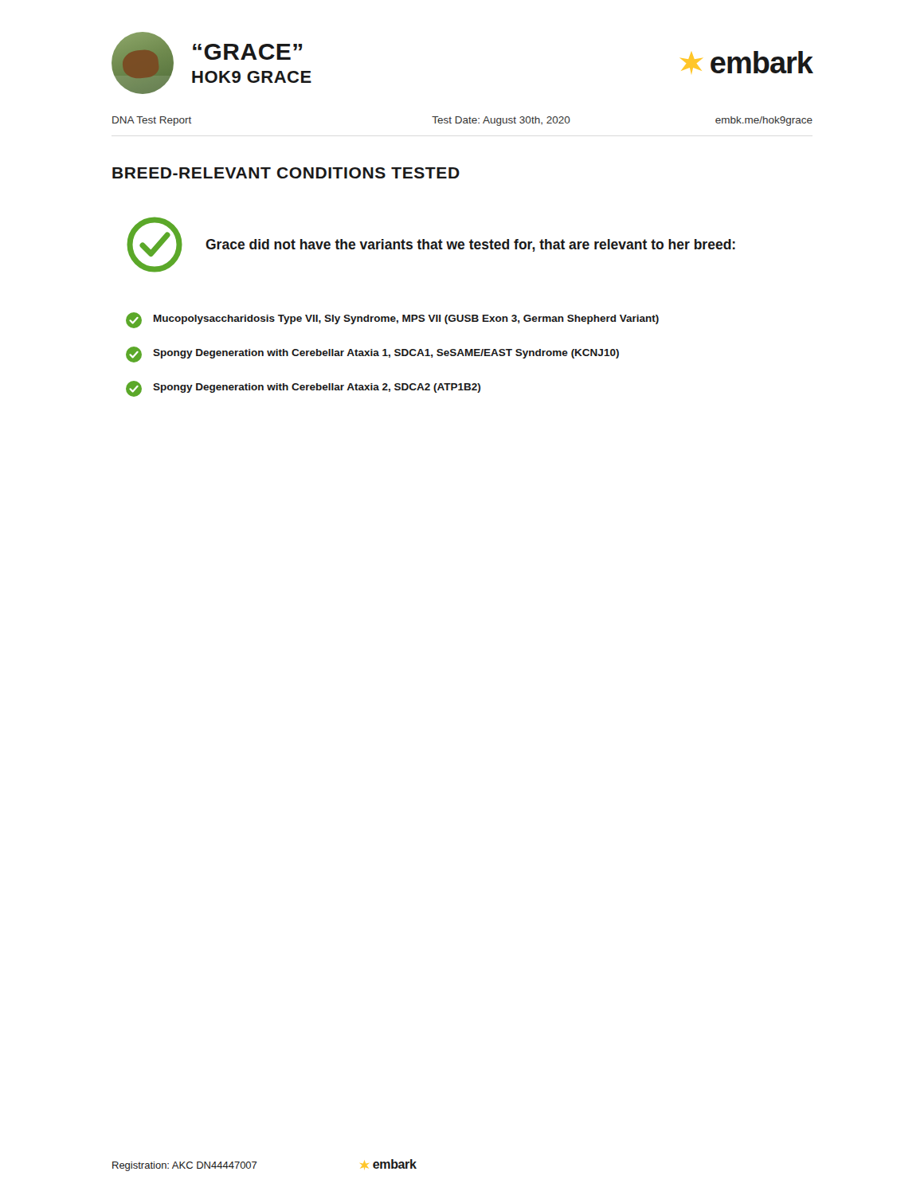“GRACE”
HOK9 GRACE
embark
DNA Test Report Test Date: August 30th, 2020 embk.me/hok9grace
BREED-RELEVANT CONDITIONS TESTED
Grace did not have the variants that we tested for, that are relevant to her breed:
Mucopolysaccharidosis Type VII, Sly Syndrome, MPS VII (GUSB Exon 3, German Shepherd Variant)
Spongy Degeneration with Cerebellar Ataxia 1, SDCA1, SeSAME/EAST Syndrome (KCNJ10)
Spongy Degeneration with Cerebellar Ataxia 2, SDCA2 (ATP1B2)
Registration: AKC DN44447007
embark